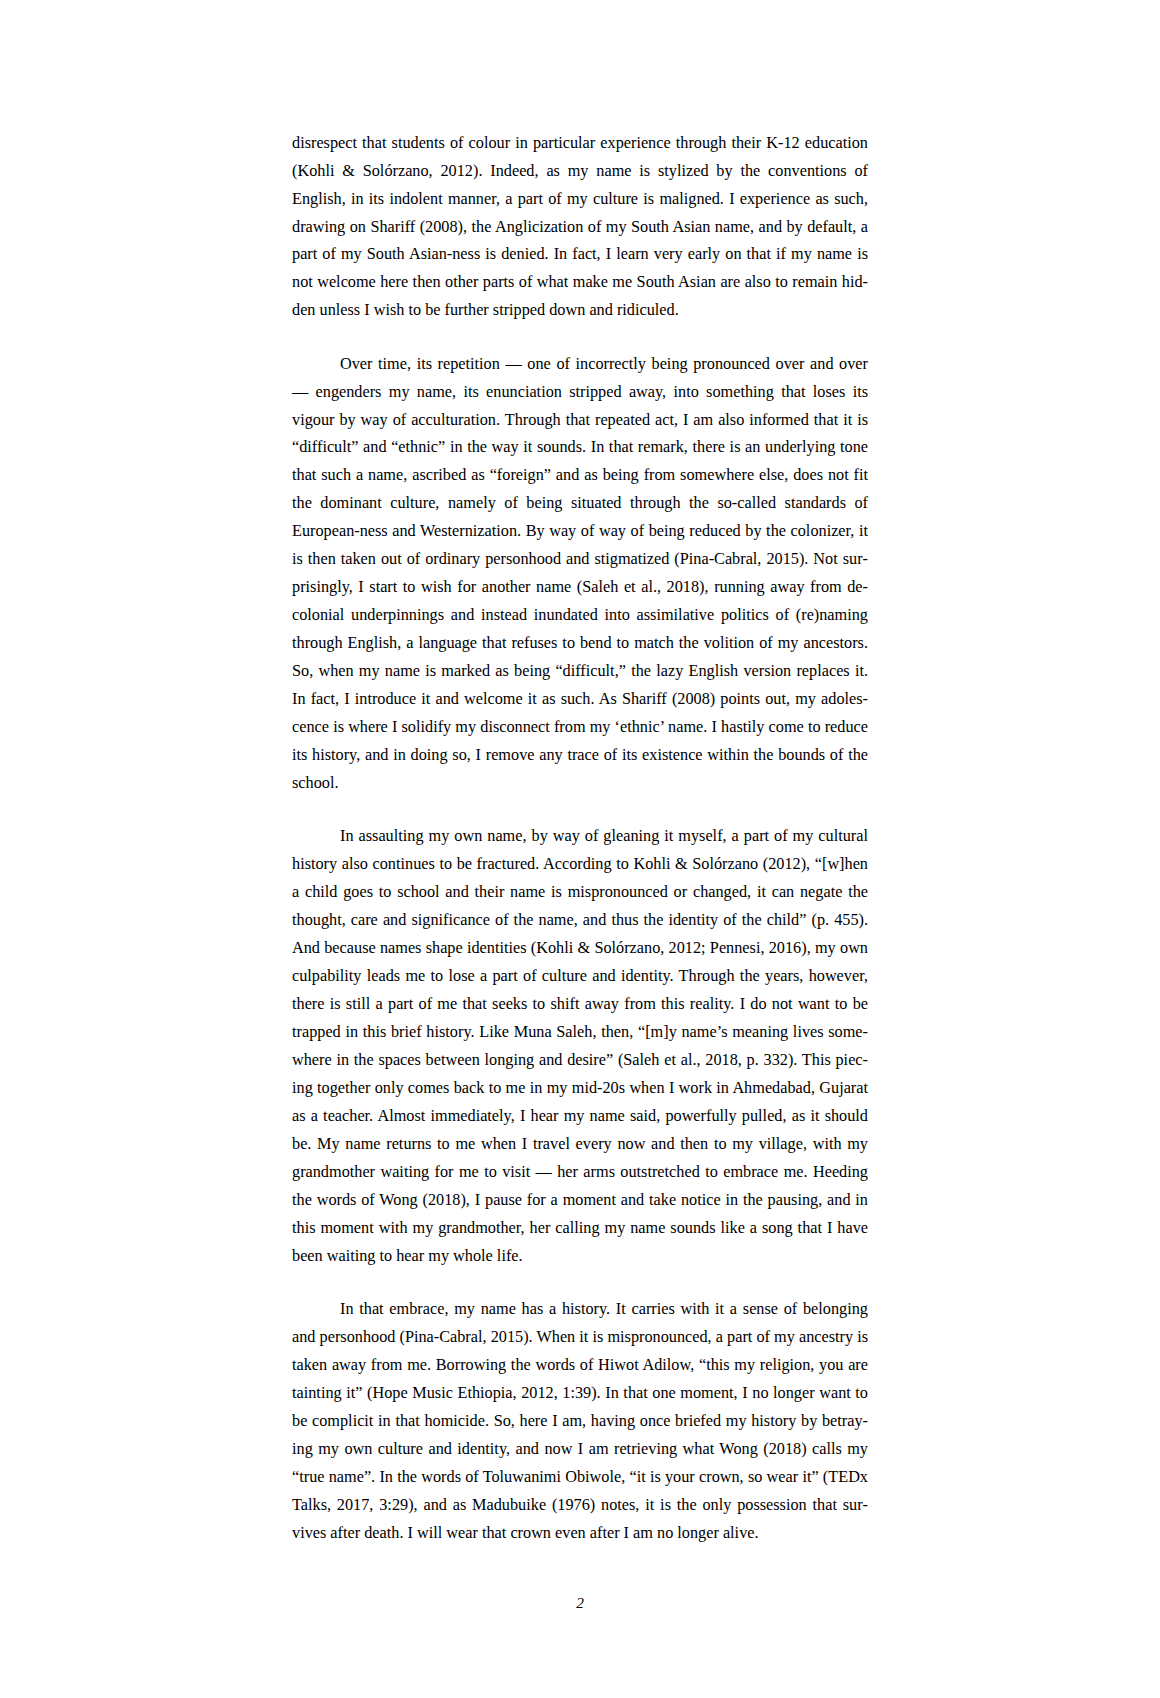disrespect that students of colour in particular experience through their K-12 education (Kohli & Solórzano, 2012). Indeed, as my name is stylized by the conventions of English, in its indolent manner, a part of my culture is maligned. I experience as such, drawing on Shariff (2008), the Anglicization of my South Asian name, and by default, a part of my South Asian-ness is denied. In fact, I learn very early on that if my name is not welcome here then other parts of what make me South Asian are also to remain hidden unless I wish to be further stripped down and ridiculed.
Over time, its repetition — one of incorrectly being pronounced over and over — engenders my name, its enunciation stripped away, into something that loses its vigour by way of acculturation. Through that repeated act, I am also informed that it is “difficult” and “ethnic” in the way it sounds. In that remark, there is an underlying tone that such a name, ascribed as “foreign” and as being from somewhere else, does not fit the dominant culture, namely of being situated through the so-called standards of European-ness and Westernization. By way of way of being reduced by the colonizer, it is then taken out of ordinary personhood and stigmatized (Pina-Cabral, 2015). Not surprisingly, I start to wish for another name (Saleh et al., 2018), running away from decolonial underpinnings and instead inundated into assimilative politics of (re)naming through English, a language that refuses to bend to match the volition of my ancestors. So, when my name is marked as being “difficult,” the lazy English version replaces it. In fact, I introduce it and welcome it as such. As Shariff (2008) points out, my adolescence is where I solidify my disconnect from my ‘ethnic’ name. I hastily come to reduce its history, and in doing so, I remove any trace of its existence within the bounds of the school.
In assaulting my own name, by way of gleaning it myself, a part of my cultural history also continues to be fractured. According to Kohli & Solórzano (2012), “[w]hen a child goes to school and their name is mispronounced or changed, it can negate the thought, care and significance of the name, and thus the identity of the child” (p. 455). And because names shape identities (Kohli & Solórzano, 2012; Pennesi, 2016), my own culpability leads me to lose a part of culture and identity. Through the years, however, there is still a part of me that seeks to shift away from this reality. I do not want to be trapped in this brief history. Like Muna Saleh, then, “[m]y name’s meaning lives somewhere in the spaces between longing and desire” (Saleh et al., 2018, p. 332). This piecing together only comes back to me in my mid-20s when I work in Ahmedabad, Gujarat as a teacher. Almost immediately, I hear my name said, powerfully pulled, as it should be. My name returns to me when I travel every now and then to my village, with my grandmother waiting for me to visit — her arms outstretched to embrace me. Heeding the words of Wong (2018), I pause for a moment and take notice in the pausing, and in this moment with my grandmother, her calling my name sounds like a song that I have been waiting to hear my whole life.
In that embrace, my name has a history. It carries with it a sense of belonging and personhood (Pina-Cabral, 2015). When it is mispronounced, a part of my ancestry is taken away from me. Borrowing the words of Hiwot Adilow, “this my religion, you are tainting it” (Hope Music Ethiopia, 2012, 1:39). In that one moment, I no longer want to be complicit in that homicide. So, here I am, having once briefed my history by betraying my own culture and identity, and now I am retrieving what Wong (2018) calls my “true name”. In the words of Toluwanimi Obiwole, “it is your crown, so wear it” (TEDx Talks, 2017, 3:29), and as Madubuike (1976) notes, it is the only possession that survives after death. I will wear that crown even after I am no longer alive.
2